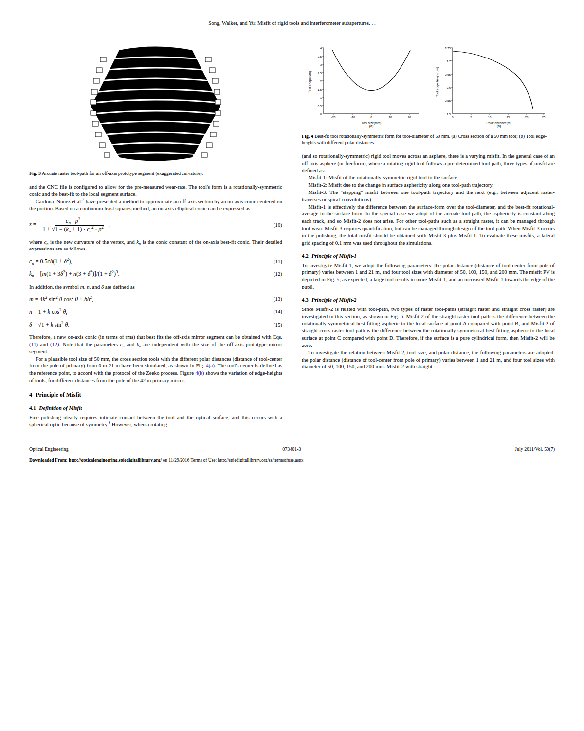Song, Walker, and Yu: Misfit of rigid tools and interferometer subapertures. . .
Fig. 3 Arcuate raster tool-path for an off-axis prototype segment (exaggerated curvature).
and the CNC file is configured to allow for the pre-measured wear-rate. The tool's form is a rotationally-symmetric conic and the best-fit to the local segment surface.
Cardona–Nunez et al.7 have presented a method to approximate an off-axis section by an on-axis conic centered on the portion. Based on a continuum least squares method, an on-axis elliptical conic can be expressed as:
z = cn · ρ2 1 + √1 − (kn + 1) · cn2 · ρ2 ,
(10)
where cn is the new curvature of the vertex, and kn is the conic constant of the on-axis best-fit conic. Their detailed expressions are as follows
cn = 0.5cδ(1 + δ2),
(11)
kn = [m(1 + 3δ2) + n(3 + δ2)]/(1 + δ2)3.
(12)
In addition, the symbol m, n, and δ are defined as
m = 4k2 sin2 θ cos2 θ + bδ2,
(13)
n = 1 + k cos2 θ,
(14)
δ = √1 + k sin2 θ.
(15)
Therefore, a new on-axis conic (in terms of rms) that best fits the off-axis mirror segment can be obtained with Eqs. (11) and (12). Note that the parameters cn and kn are independent with the size of the off-axis prototype mirror segment.
For a plausible tool size of 50 mm, the cross section tools with the different polar distances (distance of tool-center from the pole of primary) from 0 to 21 m have been simulated, as shown in Fig. 4(a). The tool's center is defined as the reference point, to accord with the protocol of the Zeeko process. Figure 4(b) shows the variation of edge-heights of tools, for different distances from the pole of the 42 m primary mirror.
4 Principle of Misfit
4.1 Definition of Misfit
Fine polishing ideally requires intimate contact between the tool and the optical surface, and this occurs with a spherical optic because of symmetry.8 However, when a rotating
4 3.5 3 2.5 2 1.5 1 0.5 0 -20 -10 0 10 20 Tool size(mm) Tool shape(um) (a)
3.75 3.7 3.65 3.6 3.55 3.5 0 5 10 15 20 25 Polar distance(m) Tool edge-height(um) (b)
Fig. 4 Best-fit tool rotationally-symmetric form for tool-diameter of 50 mm. (a) Cross section of a 50 mm tool; (b) Tool edge-heights with different polar distances.
(and so rotationally-symmetric) rigid tool moves across an asphere, there is a varying misfit. In the general case of an off-axis asphere (or freeform), where a rotating rigid tool follows a pre-determined tool-path, three types of misfit are defined as:
Misfit-1: Misfit of the rotationally-symmetric rigid tool to the surface
Misfit-2: Misfit due to the change in surface asphericity along one tool-path trajectory.
Misfit-3: The "stepping" misfit between one tool-path trajectory and the next (e.g., between adjacent raster-traverses or spiral-convolutions)
Misfit-1 is effectively the difference between the surface-form over the tool-diameter, and the best-fit rotational-average to the surface-form. In the special case we adopt of the arcuate tool-path, the asphericity is constant along each track, and so Misfit-2 does not arise. For other tool-paths such as a straight raster, it can be managed through tool-wear. Misfit-3 requires quantification, but can be managed through design of the tool-path. When Misfit-3 occurs in the polishing, the total misfit should be obtained with Misfit-3 plus Misfit-1. To evaluate these misfits, a lateral grid spacing of 0.1 mm was used throughout the simulations.
4.2 Principle of Misfit-1
To investigate Misfit-1, we adopt the following parameters: the polar distance (distance of tool-center from pole of primary) varies between 1 and 21 m, and four tool sizes with diameter of 50, 100, 150, and 200 mm. The misfit PV is depicted in Fig. 5; as expected, a large tool results in more Misfit-1, and an increased Misfit-1 towards the edge of the pupil.
4.3 Principle of Misfit-2
Since Misfit-2 is related with tool-path, two types of raster tool-paths (straight raster and straight cross raster) are investigated in this section, as shown in Fig. 6. Misfit-2 of the straight raster tool-path is the difference between the rotationally-symmetrical best-fitting aspheric to the local surface at point A compared with point B, and Misfit-2 of straight cross raster tool-path is the difference between the rotationally-symmetrical best-fitting aspheric to the local surface at point C compared with point D. Therefore, if the surface is a pure cylindrical form, then Misfit-2 will be zero.
To investigate the relation between Misfit-2, tool-size, and polar distance, the following parameters are adopted: the polar distance (distance of tool-center from pole of primary) varies between 1 and 21 m, and four tool sizes with diameter of 50, 100, 150, and 200 mm. Misfit-2 with straight
Optical Engineering
073401-3
July 2011/Vol. 50(7)
Downloaded From: http://opticalengineering.spiedigitallibrary.org/ on 11/29/2016 Terms of Use: http://spiedigitallibrary.org/ss/termsofuse.aspx